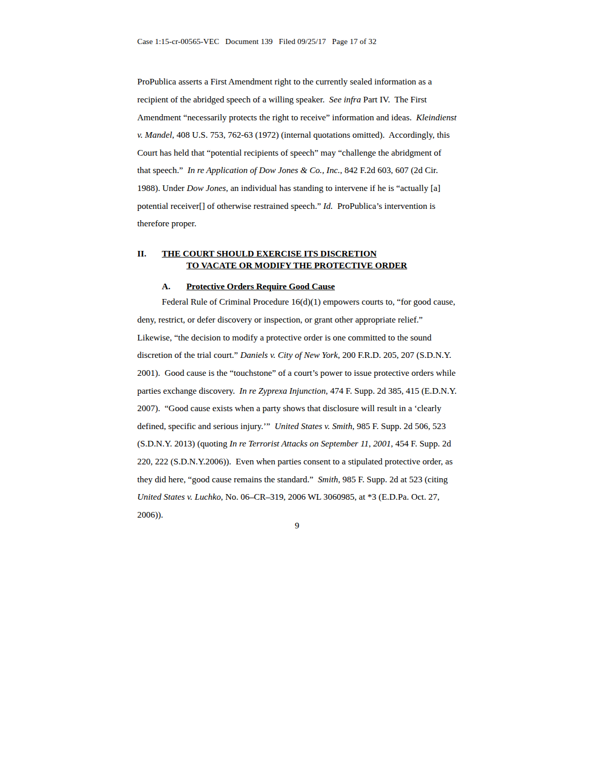Case 1:15-cr-00565-VEC Document 139 Filed 09/25/17 Page 17 of 32
ProPublica asserts a First Amendment right to the currently sealed information as a recipient of the abridged speech of a willing speaker. See infra Part IV. The First Amendment “necessarily protects the right to receive” information and ideas. Kleindienst v. Mandel, 408 U.S. 753, 762-63 (1972) (internal quotations omitted). Accordingly, this Court has held that “potential recipients of speech” may “challenge the abridgment of that speech.” In re Application of Dow Jones & Co., Inc., 842 F.2d 603, 607 (2d Cir. 1988). Under Dow Jones, an individual has standing to intervene if he is “actually [a] potential receiver[] of otherwise restrained speech.” Id. ProPublica’s intervention is therefore proper.
II. The Court Should Exercise Its DiscretionTo Vacate or Modify the Protective Order
A. Protective Orders Require Good Cause
Federal Rule of Criminal Procedure 16(d)(1) empowers courts to, “for good cause, deny, restrict, or defer discovery or inspection, or grant other appropriate relief.” Likewise, “the decision to modify a protective order is one committed to the sound discretion of the trial court.” Daniels v. City of New York, 200 F.R.D. 205, 207 (S.D.N.Y. 2001). Good cause is the “touchstone” of a court’s power to issue protective orders while parties exchange discovery. In re Zyprexa Injunction, 474 F. Supp. 2d 385, 415 (E.D.N.Y. 2007). “Good cause exists when a party shows that disclosure will result in a ‘clearly defined, specific and serious injury.’” United States v. Smith, 985 F. Supp. 2d 506, 523 (S.D.N.Y. 2013) (quoting In re Terrorist Attacks on September 11, 2001, 454 F. Supp. 2d 220, 222 (S.D.N.Y.2006)). Even when parties consent to a stipulated protective order, as they did here, “good cause remains the standard.” Smith, 985 F. Supp. 2d at 523 (citing United States v. Luchko, No. 06–CR–319, 2006 WL 3060985, at *3 (E.D.Pa. Oct. 27, 2006)).
9